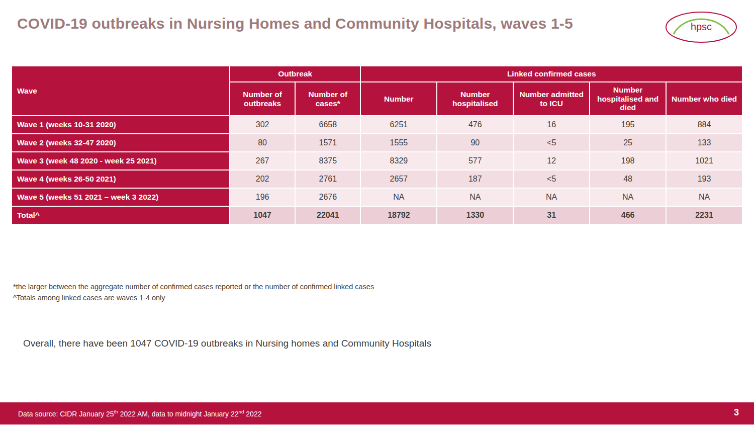COVID-19 outbreaks in Nursing Homes and Community Hospitals, waves 1-5
hpsc
| Wave | Outbreak | Linked confirmed cases |
| --- | --- | --- |
| Number of outbreaks | Number of cases* | Number | Number hospitalised | Number admitted to ICU | Number hospitalised and died | Number who died |
| Wave 1 (weeks 10-31 2020) | 302 | 6658 | 6251 | 476 | 16 | 195 | 884 |
| Wave 2 (weeks 32-47 2020) | 80 | 1571 | 1555 | 90 | <5 | 25 | 133 |
| Wave 3 (week 48 2020 - week 25 2021) | 267 | 8375 | 8329 | 577 | 12 | 198 | 1021 |
| Wave 4 (weeks 26-50 2021) | 202 | 2761 | 2657 | 187 | <5 | 48 | 193 |
| Wave 5 (weeks 51 2021 – week 3 2022) | 196 | 2676 | NA | NA | NA | NA | NA |
| Total^ | 1047 | 22041 | 18792 | 1330 | 31 | 466 | 2231 |
*the larger between the aggregate number of confirmed cases reported or the number of confirmed linked cases
^Totals among linked cases are waves 1-4 only
Overall, there have been 1047 COVID-19 outbreaks in Nursing homes and Community Hospitals
Data source: CIDR January 25th 2022 AM, data to midnight January 22nd 2022
3